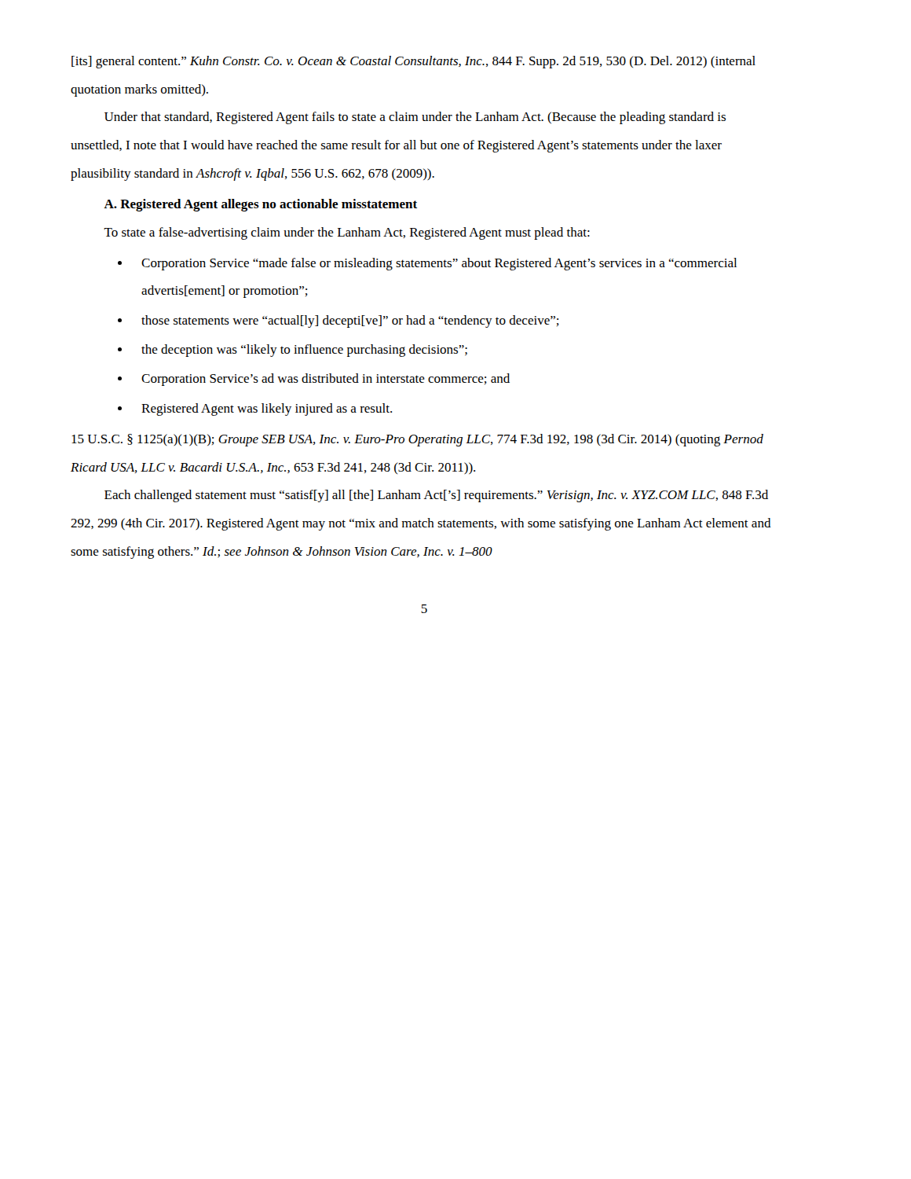[its] general content.” Kuhn Constr. Co. v. Ocean & Coastal Consultants, Inc., 844 F. Supp. 2d 519, 530 (D. Del. 2012) (internal quotation marks omitted).
Under that standard, Registered Agent fails to state a claim under the Lanham Act. (Because the pleading standard is unsettled, I note that I would have reached the same result for all but one of Registered Agent’s statements under the laxer plausibility standard in Ashcroft v. Iqbal, 556 U.S. 662, 678 (2009)).
A. Registered Agent alleges no actionable misstatement
To state a false-advertising claim under the Lanham Act, Registered Agent must plead that:
Corporation Service “made false or misleading statements” about Registered Agent’s services in a “commercial advertis[ement] or promotion”;
those statements were “actual[ly] decepti[ve]” or had a “tendency to deceive”;
the deception was “likely to influence purchasing decisions”;
Corporation Service’s ad was distributed in interstate commerce; and
Registered Agent was likely injured as a result.
15 U.S.C. § 1125(a)(1)(B); Groupe SEB USA, Inc. v. Euro-Pro Operating LLC, 774 F.3d 192, 198 (3d Cir. 2014) (quoting Pernod Ricard USA, LLC v. Bacardi U.S.A., Inc., 653 F.3d 241, 248 (3d Cir. 2011)).
Each challenged statement must “satisf[y] all [the] Lanham Act[’s] requirements.” Verisign, Inc. v. XYZ.COM LLC, 848 F.3d 292, 299 (4th Cir. 2017). Registered Agent may not “mix and match statements, with some satisfying one Lanham Act element and some satisfying others.” Id.; see Johnson & Johnson Vision Care, Inc. v. 1–800
5